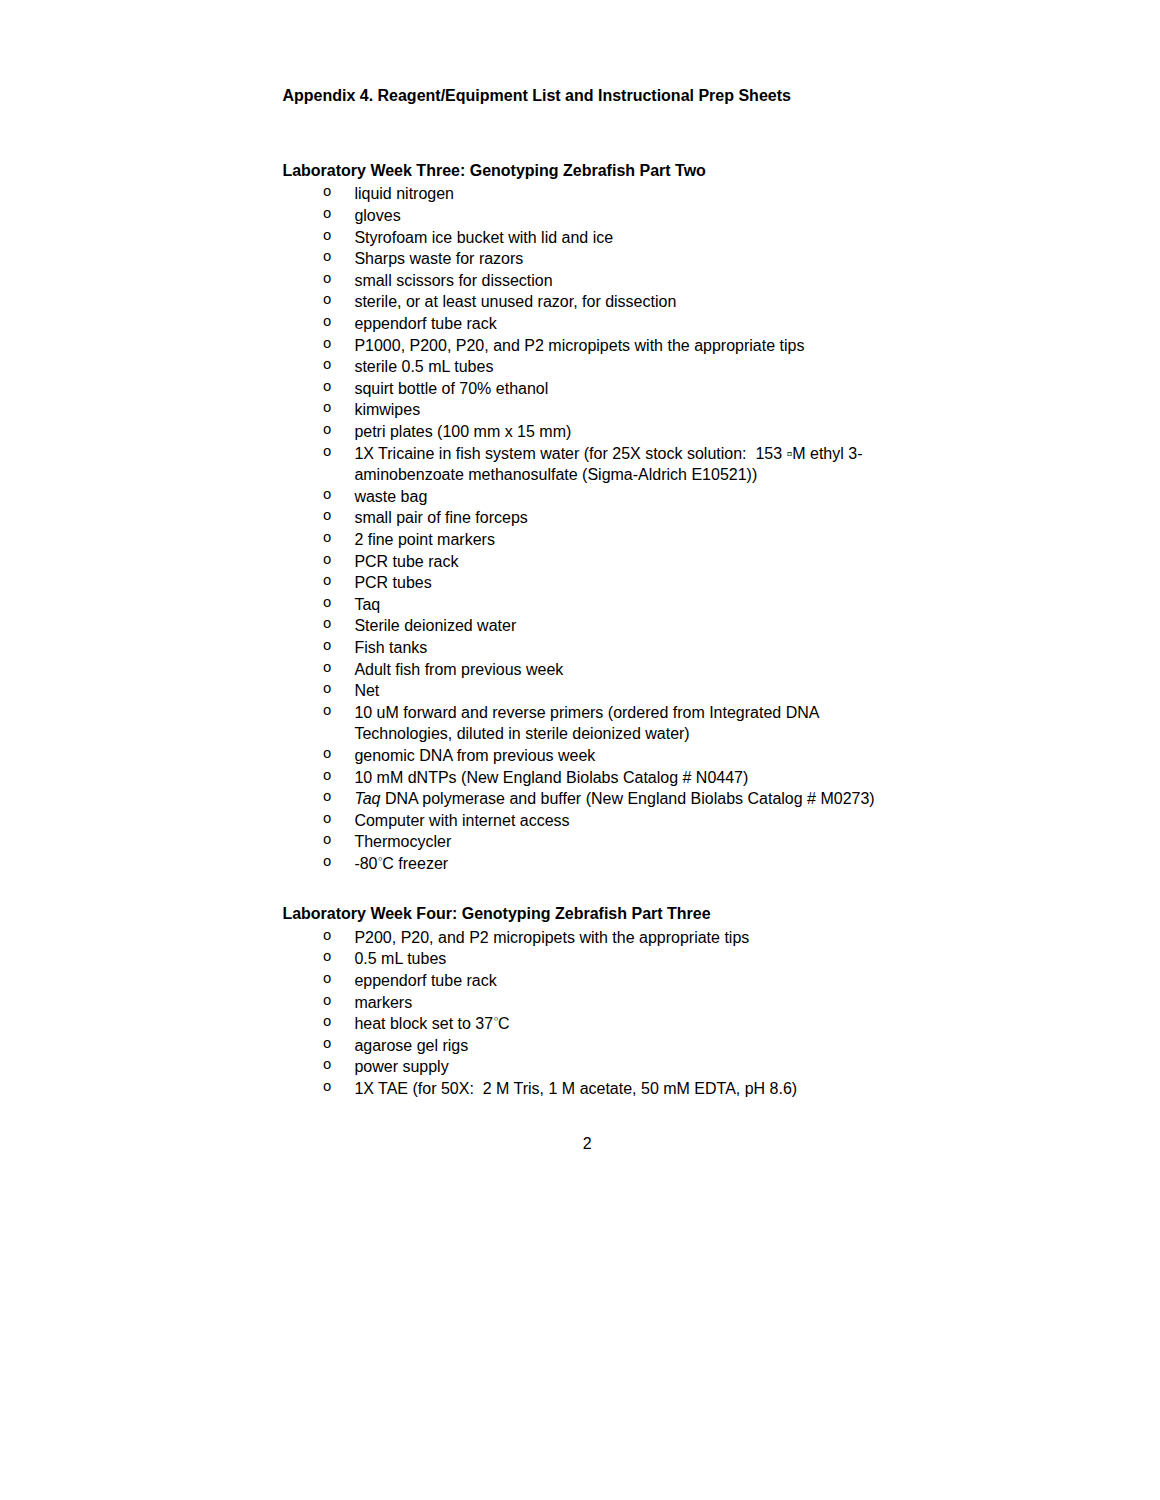Appendix 4. Reagent/Equipment List and Instructional Prep Sheets
Laboratory Week Three: Genotyping Zebrafish Part Two
liquid nitrogen
gloves
Styrofoam ice bucket with lid and ice
Sharps waste for razors
small scissors for dissection
sterile, or at least unused razor, for dissection
eppendorf tube rack
P1000, P200, P20, and P2 micropipets with the appropriate tips
sterile 0.5 mL tubes
squirt bottle of 70% ethanol
kimwipes
petri plates (100 mm x 15 mm)
1X Tricaine in fish system water (for 25X stock solution: 153 ▫M ethyl 3-aminobenzoate methanosulfate (Sigma-Aldrich E10521))
waste bag
small pair of fine forceps
2 fine point markers
PCR tube rack
PCR tubes
Taq
Sterile deionized water
Fish tanks
Adult fish from previous week
Net
10 uM forward and reverse primers (ordered from Integrated DNA Technologies, diluted in sterile deionized water)
genomic DNA from previous week
10 mM dNTPs (New England Biolabs Catalog # N0447)
Taq DNA polymerase and buffer (New England Biolabs Catalog # M0273)
Computer with internet access
Thermocycler
-80◦C freezer
Laboratory Week Four: Genotyping Zebrafish Part Three
P200, P20, and P2 micropipets with the appropriate tips
0.5 mL tubes
eppendorf tube rack
markers
heat block set to 37◦C
agarose gel rigs
power supply
1X TAE (for 50X: 2 M Tris, 1 M acetate, 50 mM EDTA, pH 8.6)
2